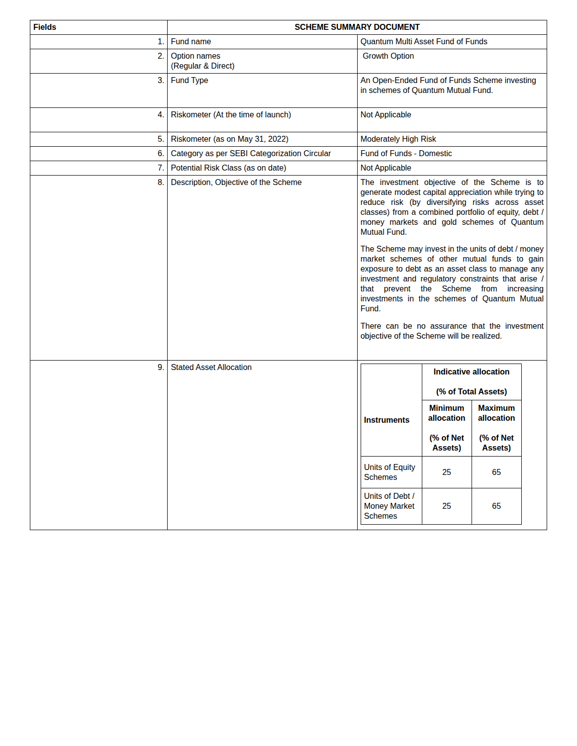| Fields | SCHEME SUMMARY DOCUMENT |
| 1. | Fund name | Quantum Multi Asset Fund of Funds |
| 2. | Option names (Regular & Direct) | Growth Option |
| 3. | Fund Type | An Open-Ended Fund of Funds Scheme investing in schemes of Quantum Mutual Fund. |
| 4. | Riskometer (At the time of launch) | Not Applicable |
| 5. | Riskometer (as on May 31, 2022) | Moderately High Risk |
| 6. | Category as per SEBI Categorization Circular | Fund of Funds - Domestic |
| 7. | Potential Risk Class (as on date) | Not Applicable |
| 8. | Description, Objective of the Scheme | The investment objective of the Scheme is to generate modest capital appreciation while trying to reduce risk (by diversifying risks across asset classes) from a combined portfolio of equity, debt / money markets and gold schemes of Quantum Mutual Fund. The Scheme may invest in the units of debt / money market schemes of other mutual funds to gain exposure to debt as an asset class to manage any investment and regulatory constraints that arise / that prevent the Scheme from increasing investments in the schemes of Quantum Mutual Fund. There can be no assurance that the investment objective of the Scheme will be realized. |
| 9. | Stated Asset Allocation | / Instruments / Indicative allocation (% of Total Assets) / / Minimum allocation (% of Net Assets) / Maximum allocation (% of Net Assets) / / Units of Equity Schemes / 25 / 65 / / Units of Debt / Money Market Schemes / 25 / 65 / |